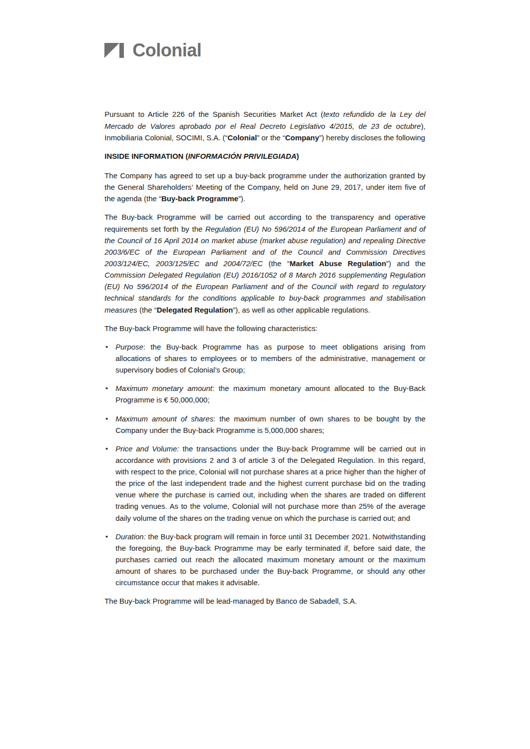Colonial
Pursuant to Article 226 of the Spanish Securities Market Act (texto refundido de la Ley del Mercado de Valores aprobado por el Real Decreto Legislativo 4/2015, de 23 de octubre), Inmobiliaria Colonial, SOCIMI, S.A. (“Colonial” or the “Company”) hereby discloses the following
INSIDE INFORMATION (INFORMACIÓN PRIVILEGIADA)
The Company has agreed to set up a buy-back programme under the authorization granted by the General Shareholders’ Meeting of the Company, held on June 29, 2017, under item five of the agenda (the “Buy-back Programme”).
The Buy-back Programme will be carried out according to the transparency and operative requirements set forth by the Regulation (EU) No 596/2014 of the European Parliament and of the Council of 16 April 2014 on market abuse (market abuse regulation) and repealing Directive 2003/6/EC of the European Parliament and of the Council and Commission Directives 2003/124/EC, 2003/125/EC and 2004/72/EC (the “Market Abuse Regulation”) and the Commission Delegated Regulation (EU) 2016/1052 of 8 March 2016 supplementing Regulation (EU) No 596/2014 of the European Parliament and of the Council with regard to regulatory technical standards for the conditions applicable to buy-back programmes and stabilisation measures (the “Delegated Regulation”), as well as other applicable regulations.
The Buy-back Programme will have the following characteristics:
Purpose: the Buy-back Programme has as purpose to meet obligations arising from allocations of shares to employees or to members of the administrative, management or supervisory bodies of Colonial’s Group;
Maximum monetary amount: the maximum monetary amount allocated to the Buy-Back Programme is € 50,000,000;
Maximum amount of shares: the maximum number of own shares to be bought by the Company under the Buy-back Programme is 5,000,000 shares;
Price and Volume: the transactions under the Buy-back Programme will be carried out in accordance with provisions 2 and 3 of article 3 of the Delegated Regulation. In this regard, with respect to the price, Colonial will not purchase shares at a price higher than the higher of the price of the last independent trade and the highest current purchase bid on the trading venue where the purchase is carried out, including when the shares are traded on different trading venues. As to the volume, Colonial will not purchase more than 25% of the average daily volume of the shares on the trading venue on which the purchase is carried out; and
Duration: the Buy-back program will remain in force until 31 December 2021. Notwithstanding the foregoing, the Buy-back Programme may be early terminated if, before said date, the purchases carried out reach the allocated maximum monetary amount or the maximum amount of shares to be purchased under the Buy-back Programme, or should any other circumstance occur that makes it advisable.
The Buy-back Programme will be lead-managed by Banco de Sabadell, S.A.